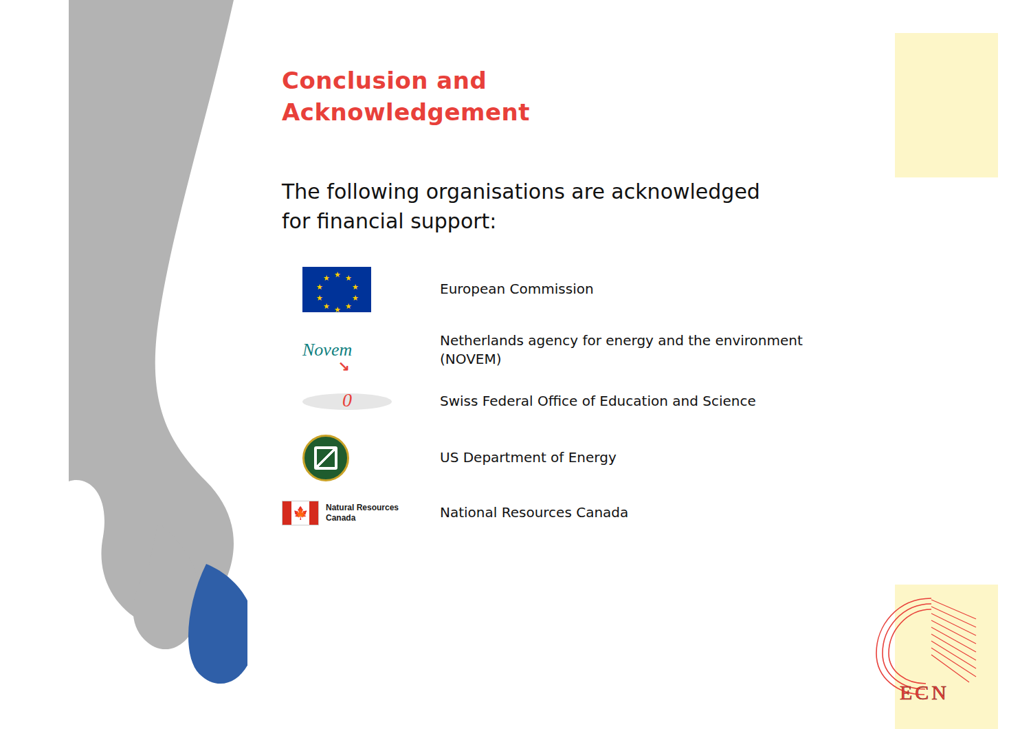Conclusion and
Acknowledgement
The following organisations are acknowledged
for financial support:
| ★ ★ ★ ★ ★ ★ ★ ★ ★ ★ | European Commission |
| Novem ↘ | Netherlands agency for energy and the environment (NOVEM) |
| 0 | Swiss Federal Office of Education and Science |
| | US Department of Energy |
| 🍁 Natural Resources Canada | National Resources Canada |
ECN